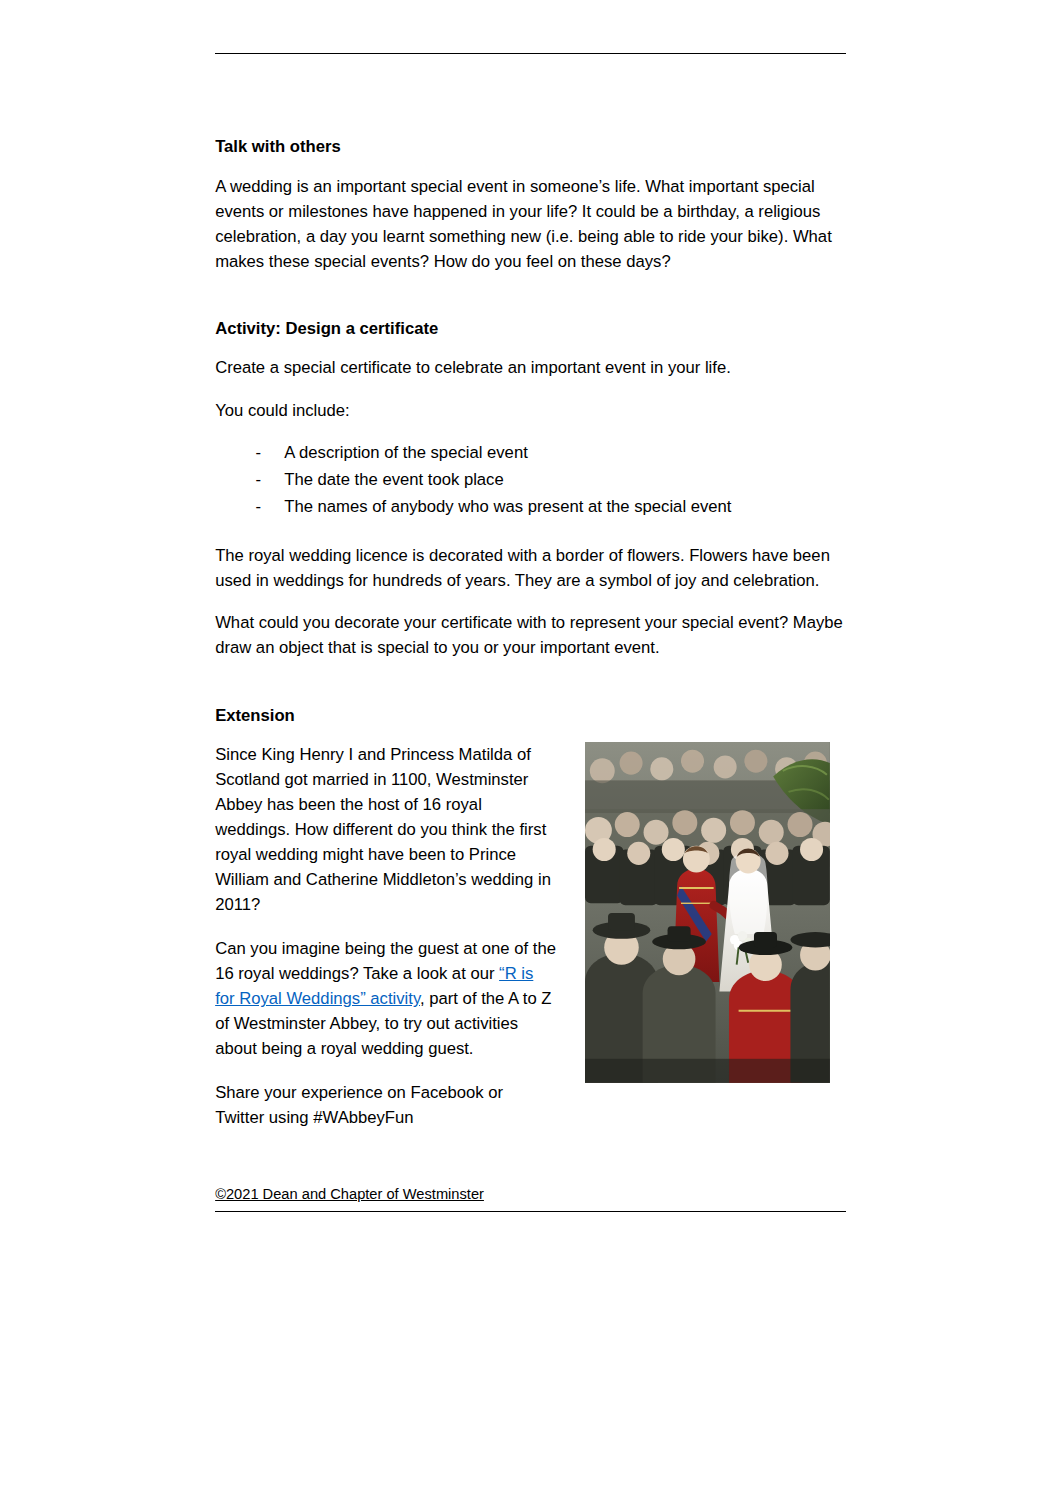Talk with others
A wedding is an important special event in someone’s life. What important special events or milestones have happened in your life? It could be a birthday, a religious celebration, a day you learnt something new (i.e. being able to ride your bike). What makes these special events? How do you feel on these days?
Activity: Design a certificate
Create a special certificate to celebrate an important event in your life.
You could include:
A description of the special event
The date the event took place
The names of anybody who was present at the special event
The royal wedding licence is decorated with a border of flowers. Flowers have been used in weddings for hundreds of years. They are a symbol of joy and celebration.
What could you decorate your certificate with to represent your special event? Maybe draw an object that is special to you or your important event.
Extension
Since King Henry I and Princess Matilda of Scotland got married in 1100, Westminster Abbey has been the host of 16 royal weddings. How different do you think the first royal wedding might have been to Prince William and Catherine Middleton’s wedding in 2011?
Can you imagine being the guest at one of the 16 royal weddings? Take a look at our “R is for Royal Weddings” activity, part of the A to Z of Westminster Abbey, to try out activities about being a royal wedding guest.
Share your experience on Facebook or Twitter using #WAbbeyFun
©2021 Dean and Chapter of Westminster